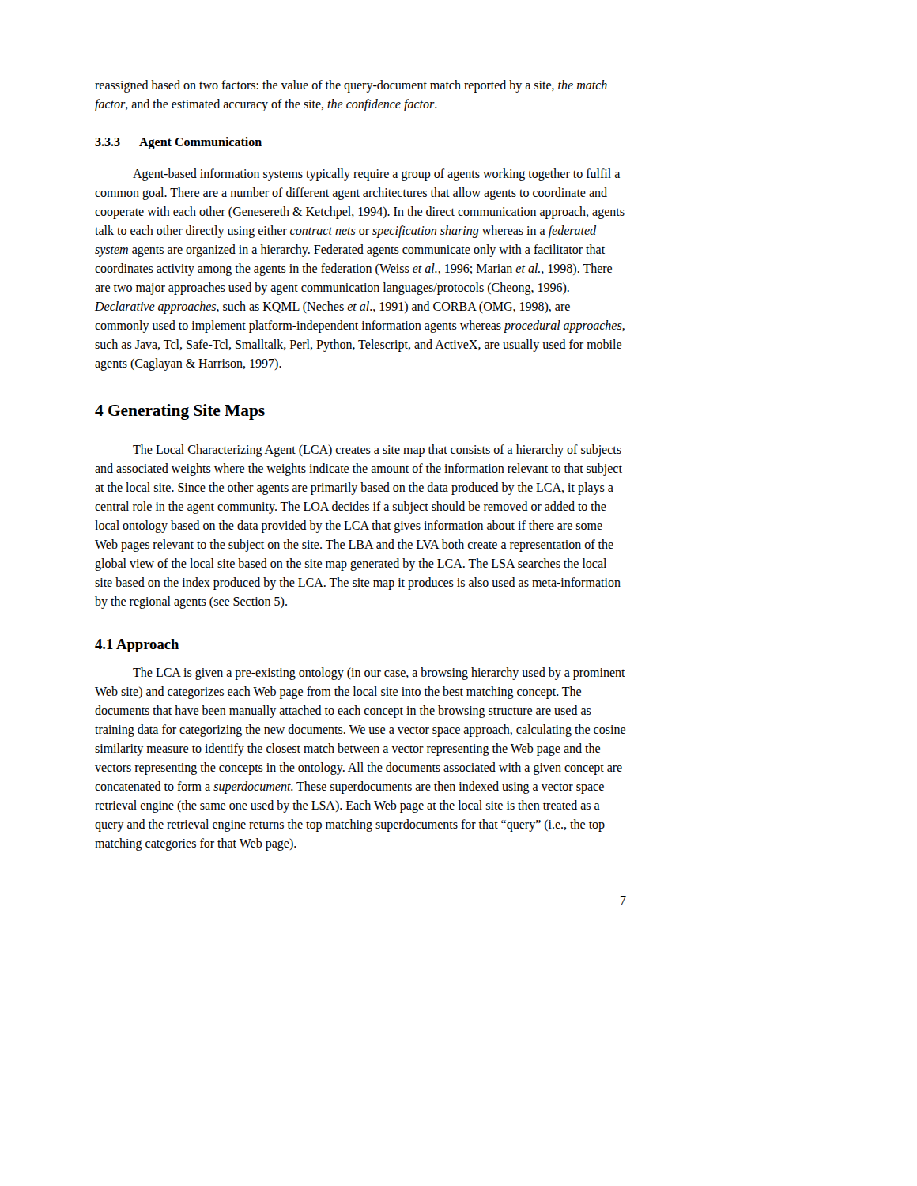reassigned based on two factors: the value of the query-document match reported by a site, the match factor, and the estimated accuracy of the site, the confidence factor.
3.3.3 Agent Communication
Agent-based information systems typically require a group of agents working together to fulfil a common goal. There are a number of different agent architectures that allow agents to coordinate and cooperate with each other (Genesereth & Ketchpel, 1994). In the direct communication approach, agents talk to each other directly using either contract nets or specification sharing whereas in a federated system agents are organized in a hierarchy. Federated agents communicate only with a facilitator that coordinates activity among the agents in the federation (Weiss et al., 1996; Marian et al., 1998). There are two major approaches used by agent communication languages/protocols (Cheong, 1996). Declarative approaches, such as KQML (Neches et al., 1991) and CORBA (OMG, 1998), are commonly used to implement platform-independent information agents whereas procedural approaches, such as Java, Tcl, Safe-Tcl, Smalltalk, Perl, Python, Telescript, and ActiveX, are usually used for mobile agents (Caglayan & Harrison, 1997).
4 Generating Site Maps
The Local Characterizing Agent (LCA) creates a site map that consists of a hierarchy of subjects and associated weights where the weights indicate the amount of the information relevant to that subject at the local site. Since the other agents are primarily based on the data produced by the LCA, it plays a central role in the agent community. The LOA decides if a subject should be removed or added to the local ontology based on the data provided by the LCA that gives information about if there are some Web pages relevant to the subject on the site. The LBA and the LVA both create a representation of the global view of the local site based on the site map generated by the LCA. The LSA searches the local site based on the index produced by the LCA. The site map it produces is also used as meta-information by the regional agents (see Section 5).
4.1 Approach
The LCA is given a pre-existing ontology (in our case, a browsing hierarchy used by a prominent Web site) and categorizes each Web page from the local site into the best matching concept. The documents that have been manually attached to each concept in the browsing structure are used as training data for categorizing the new documents. We use a vector space approach, calculating the cosine similarity measure to identify the closest match between a vector representing the Web page and the vectors representing the concepts in the ontology. All the documents associated with a given concept are concatenated to form a superdocument. These superdocuments are then indexed using a vector space retrieval engine (the same one used by the LSA). Each Web page at the local site is then treated as a query and the retrieval engine returns the top matching superdocuments for that “query” (i.e., the top matching categories for that Web page).
7